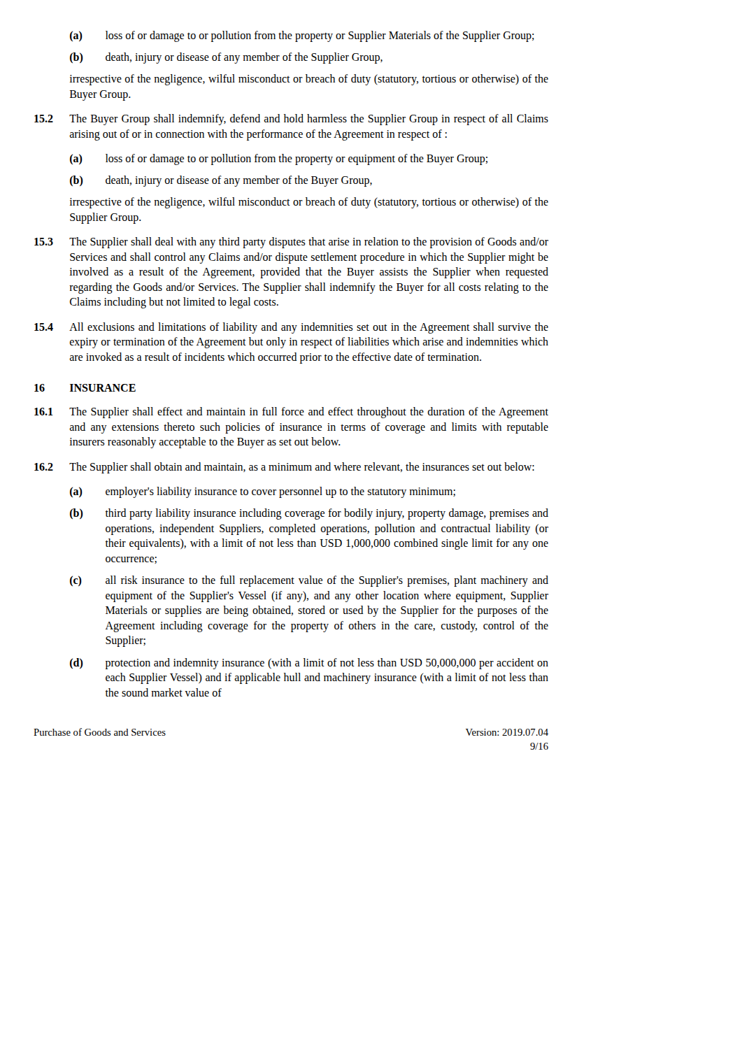(a)
loss of or damage to or pollution from the property or Supplier Materials of the Supplier Group;
(b)
death, injury or disease of any member of the Supplier Group,
irrespective of the negligence, wilful misconduct or breach of duty (statutory, tortious or otherwise) of the Buyer Group.
15.2
The Buyer Group shall indemnify, defend and hold harmless the Supplier Group in respect of all Claims arising out of or in connection with the performance of the Agreement in respect of :
(a)
loss of or damage to or pollution from the property or equipment of the Buyer Group;
(b)
death, injury or disease of any member of the Buyer Group,
irrespective of the negligence, wilful misconduct or breach of duty (statutory, tortious or otherwise) of the Supplier Group.
15.3
The Supplier shall deal with any third party disputes that arise in relation to the provision of Goods and/or Services and shall control any Claims and/or dispute settlement procedure in which the Supplier might be involved as a result of the Agreement, provided that the Buyer assists the Supplier when requested regarding the Goods and/or Services. The Supplier shall indemnify the Buyer for all costs relating to the Claims including but not limited to legal costs.
15.4
All exclusions and limitations of liability and any indemnities set out in the Agreement shall survive the expiry or termination of the Agreement but only in respect of liabilities which arise and indemnities which are invoked as a result of incidents which occurred prior to the effective date of termination.
16 INSURANCE
16.1
The Supplier shall effect and maintain in full force and effect throughout the duration of the Agreement and any extensions thereto such policies of insurance in terms of coverage and limits with reputable insurers reasonably acceptable to the Buyer as set out below.
16.2
The Supplier shall obtain and maintain, as a minimum and where relevant, the insurances set out below:
(a)
employer's liability insurance to cover personnel up to the statutory minimum;
(b)
third party liability insurance including coverage for bodily injury, property damage, premises and operations, independent Suppliers, completed operations, pollution and contractual liability (or their equivalents), with a limit of not less than USD 1,000,000 combined single limit for any one occurrence;
(c)
all risk insurance to the full replacement value of the Supplier's premises, plant machinery and equipment of the Supplier's Vessel (if any), and any other location where equipment, Supplier Materials or supplies are being obtained, stored or used by the Supplier for the purposes of the Agreement including coverage for the property of others in the care, custody, control of the Supplier;
(d)
protection and indemnity insurance (with a limit of not less than USD 50,000,000 per accident on each Supplier Vessel) and if applicable hull and machinery insurance (with a limit of not less than the sound market value of
Purchase of Goods and Services
Version: 2019.07.04
9/16